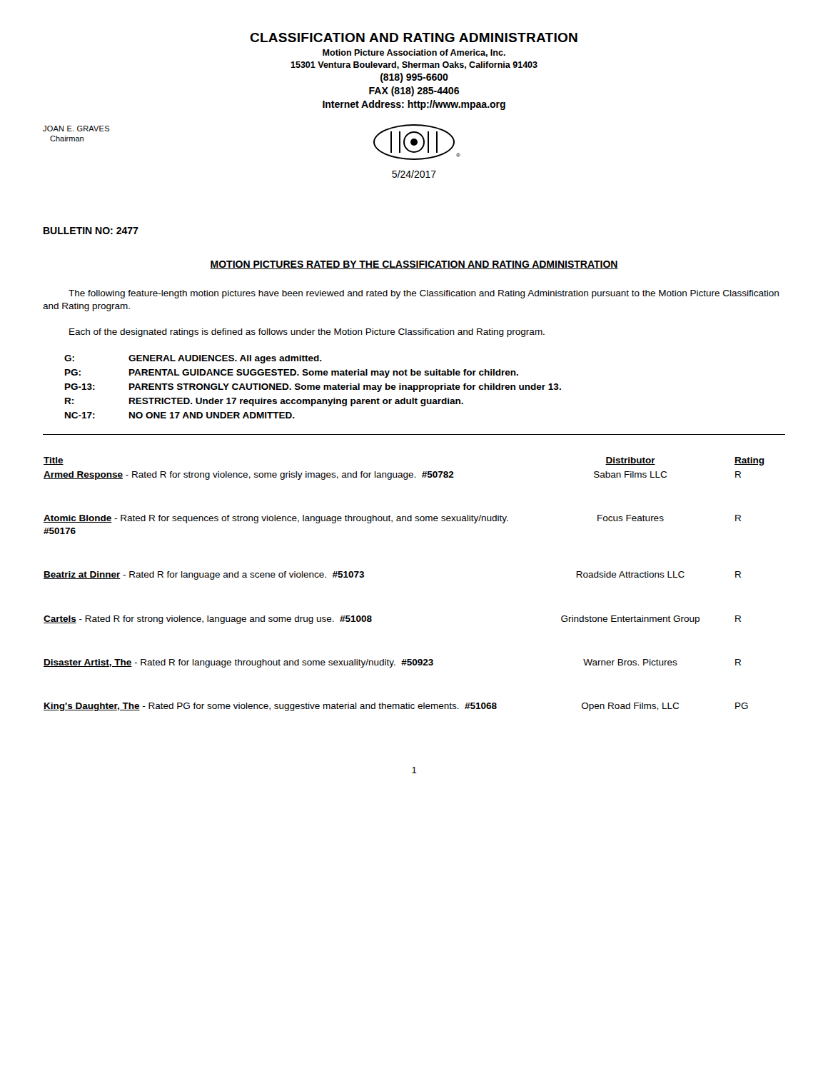CLASSIFICATION AND RATING ADMINISTRATION
Motion Picture Association of America, Inc.
15301 Ventura Boulevard, Sherman Oaks, California 91403
(818) 995-6600
FAX (818) 285-4406
Internet Address: http://www.mpaa.org
JOAN E. GRAVES
Chairman
®
5/24/2017
BULLETIN NO: 2477
MOTION PICTURES RATED BY THE CLASSIFICATION AND RATING ADMINISTRATION
The following feature-length motion pictures have been reviewed and rated by the Classification and Rating Administration pursuant to the Motion Picture Classification and Rating program.
Each of the designated ratings is defined as follows under the Motion Picture Classification and Rating program.
| G: | GENERAL AUDIENCES. All ages admitted. |
| PG: | PARENTAL GUIDANCE SUGGESTED. Some material may not be suitable for children. |
| PG-13: | PARENTS STRONGLY CAUTIONED. Some material may be inappropriate for children under 13. |
| R: | RESTRICTED. Under 17 requires accompanying parent or adult guardian. |
| NC-17: | NO ONE 17 AND UNDER ADMITTED. |
| Title | Distributor | Rating |
| --- | --- | --- |
| Armed Response - Rated R for strong violence, some grisly images, and for language. #50782 | Saban Films LLC | R |
| Atomic Blonde - Rated R for sequences of strong violence, language throughout, and some sexuality/nudity. #50176 | Focus Features | R |
| Beatriz at Dinner - Rated R for language and a scene of violence. #51073 | Roadside Attractions LLC | R |
| Cartels - Rated R for strong violence, language and some drug use. #51008 | Grindstone Entertainment Group | R |
| Disaster Artist, The - Rated R for language throughout and some sexuality/nudity. #50923 | Warner Bros. Pictures | R |
| King's Daughter, The - Rated PG for some violence, suggestive material and thematic elements. #51068 | Open Road Films, LLC | PG |
1